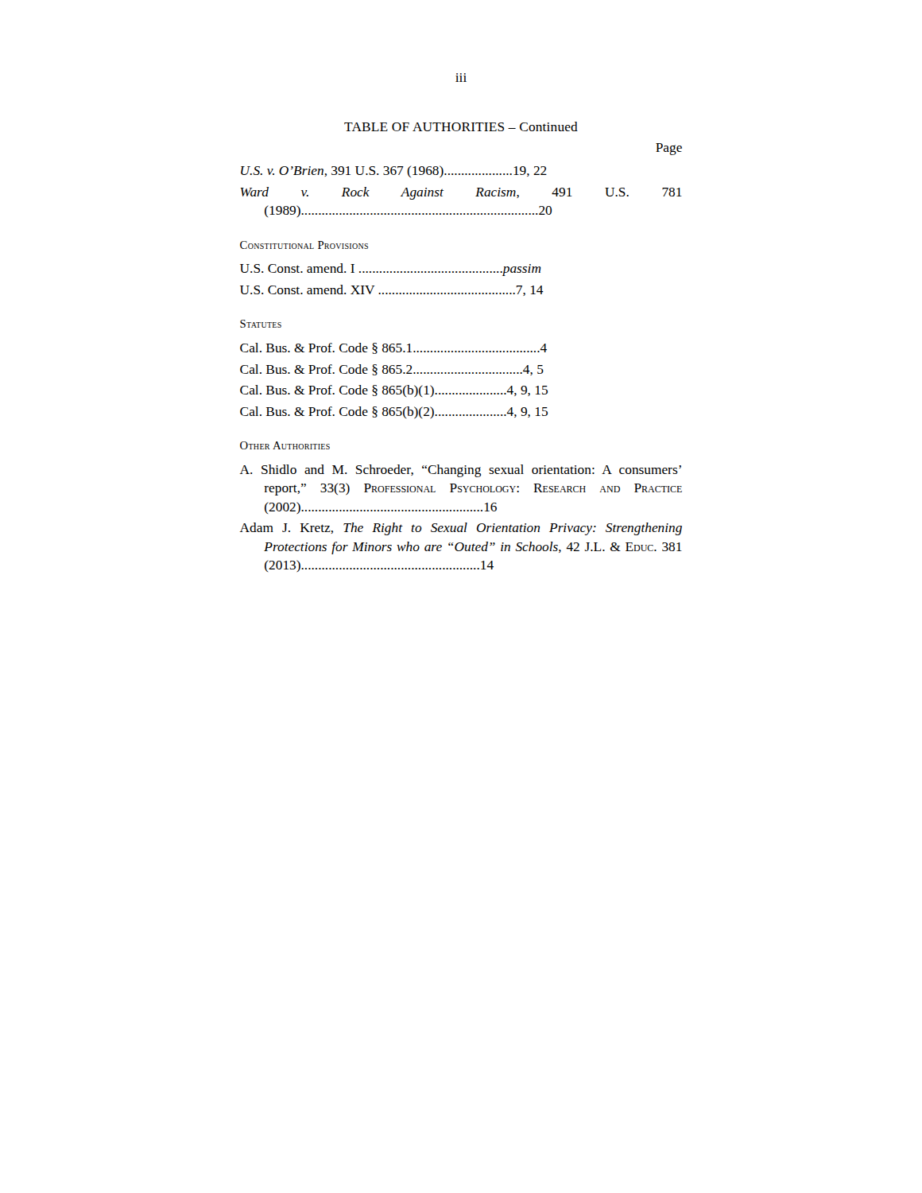iii
TABLE OF AUTHORITIES – Continued
Page
U.S. v. O’Brien, 391 U.S. 367 (1968).................... 19, 22
Ward v. Rock Against Racism, 491 U.S. 781 (1989)..................................................................... 20
Constitutional Provisions
U.S. Const. amend. I .......................................... passim
U.S. Const. amend. XIV ........................................ 7, 14
Statutes
Cal. Bus. & Prof. Code § 865.1..................................... 4
Cal. Bus. & Prof. Code § 865.2................................ 4, 5
Cal. Bus. & Prof. Code § 865(b)(1)..................... 4, 9, 15
Cal. Bus. & Prof. Code § 865(b)(2)..................... 4, 9, 15
Other Authorities
A. Shidlo and M. Schroeder, “Changing sexual orientation: A consumers’ report,” 33(3) Professional Psychology: Research and Practice (2002)..................................................... 16
Adam J. Kretz, The Right to Sexual Orientation Privacy: Strengthening Protections for Minors who are “Outed” in Schools, 42 J.L. & Educ. 381 (2013).................................................... 14